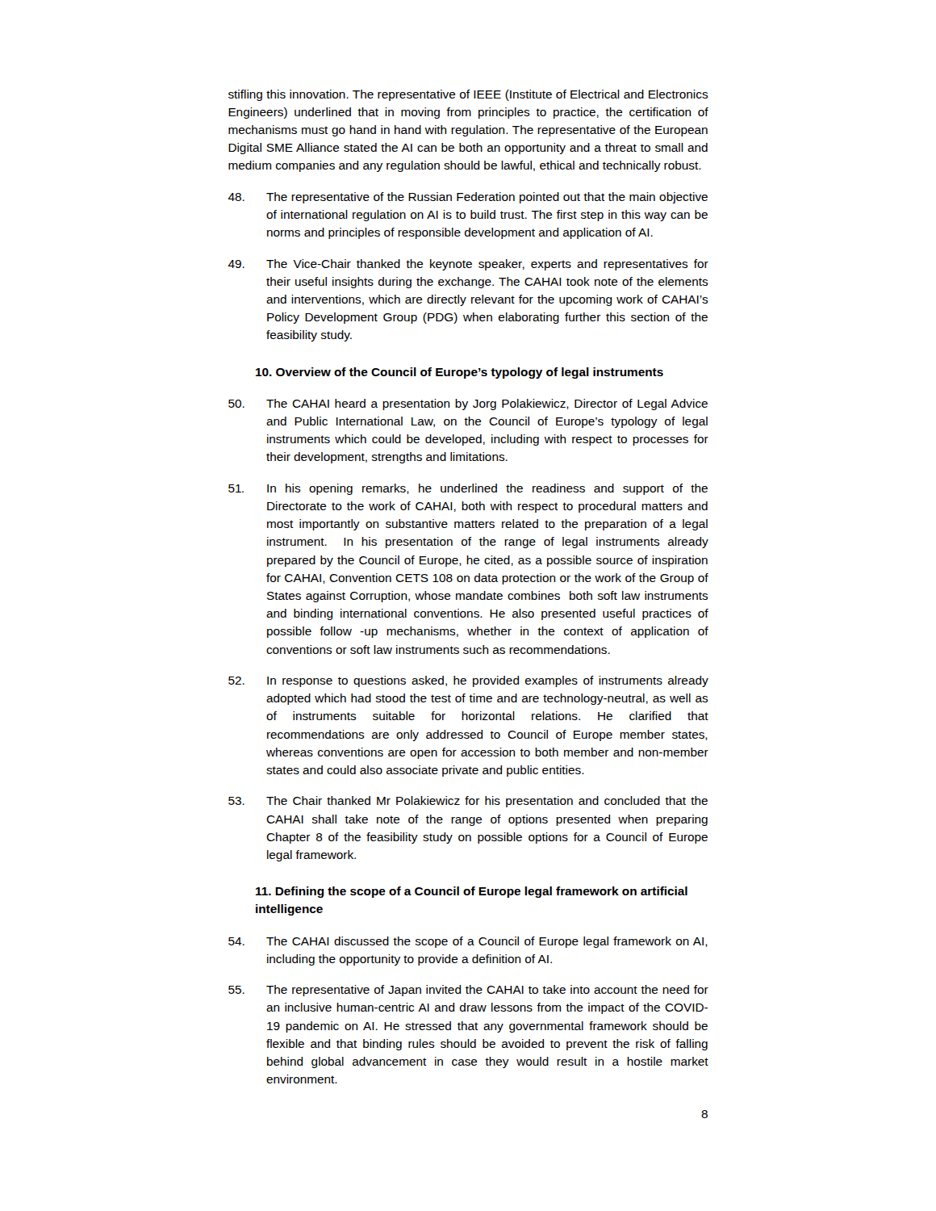stifling this innovation. The representative of IEEE (Institute of Electrical and Electronics Engineers) underlined that in moving from principles to practice, the certification of mechanisms must go hand in hand with regulation. The representative of the European Digital SME Alliance stated the AI can be both an opportunity and a threat to small and medium companies and any regulation should be lawful, ethical and technically robust.
48.
The representative of the Russian Federation pointed out that the main objective of international regulation on AI is to build trust. The first step in this way can be norms and principles of responsible development and application of AI.
49.
The Vice-Chair thanked the keynote speaker, experts and representatives for their useful insights during the exchange. The CAHAI took note of the elements and interventions, which are directly relevant for the upcoming work of CAHAI’s Policy Development Group (PDG) when elaborating further this section of the feasibility study.
10. Overview of the Council of Europe’s typology of legal instruments
50.
The CAHAI heard a presentation by Jorg Polakiewicz, Director of Legal Advice and Public International Law, on the Council of Europe’s typology of legal instruments which could be developed, including with respect to processes for their development, strengths and limitations.
51.
In his opening remarks, he underlined the readiness and support of the Directorate to the work of CAHAI, both with respect to procedural matters and most importantly on substantive matters related to the preparation of a legal instrument. In his presentation of the range of legal instruments already prepared by the Council of Europe, he cited, as a possible source of inspiration for CAHAI, Convention CETS 108 on data protection or the work of the Group of States against Corruption, whose mandate combines both soft law instruments and binding international conventions. He also presented useful practices of possible follow -up mechanisms, whether in the context of application of conventions or soft law instruments such as recommendations.
52.
In response to questions asked, he provided examples of instruments already adopted which had stood the test of time and are technology-neutral, as well as of instruments suitable for horizontal relations. He clarified that recommendations are only addressed to Council of Europe member states, whereas conventions are open for accession to both member and non-member states and could also associate private and public entities.
53.
The Chair thanked Mr Polakiewicz for his presentation and concluded that the CAHAI shall take note of the range of options presented when preparing Chapter 8 of the feasibility study on possible options for a Council of Europe legal framework.
11. Defining the scope of a Council of Europe legal framework on artificial intelligence
54.
The CAHAI discussed the scope of a Council of Europe legal framework on AI, including the opportunity to provide a definition of AI.
55.
The representative of Japan invited the CAHAI to take into account the need for an inclusive human-centric AI and draw lessons from the impact of the COVID-19 pandemic on AI. He stressed that any governmental framework should be flexible and that binding rules should be avoided to prevent the risk of falling behind global advancement in case they would result in a hostile market environment.
8